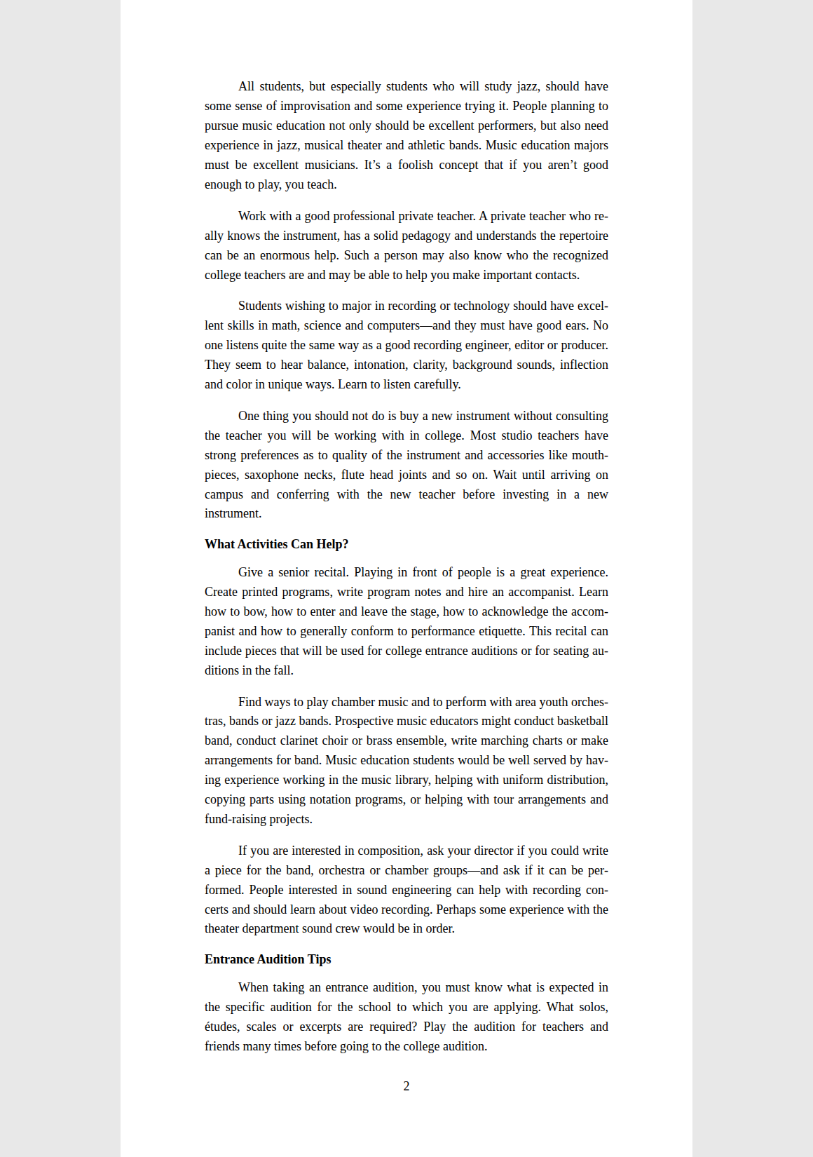All students, but especially students who will study jazz, should have some sense of improvisation and some experience trying it. People planning to pursue music education not only should be excellent performers, but also need experience in jazz, musical theater and athletic bands. Music education majors must be excellent musicians. It’s a foolish concept that if you aren’t good enough to play, you teach.
Work with a good professional private teacher. A private teacher who really knows the instrument, has a solid pedagogy and understands the repertoire can be an enormous help. Such a person may also know who the recognized college teachers are and may be able to help you make important contacts.
Students wishing to major in recording or technology should have excellent skills in math, science and computers—and they must have good ears. No one listens quite the same way as a good recording engineer, editor or producer. They seem to hear balance, intonation, clarity, background sounds, inflection and color in unique ways. Learn to listen carefully.
One thing you should not do is buy a new instrument without consulting the teacher you will be working with in college. Most studio teachers have strong preferences as to quality of the instrument and accessories like mouthpieces, saxophone necks, flute head joints and so on. Wait until arriving on campus and conferring with the new teacher before investing in a new instrument.
What Activities Can Help?
Give a senior recital. Playing in front of people is a great experience. Create printed programs, write program notes and hire an accompanist. Learn how to bow, how to enter and leave the stage, how to acknowledge the accompanist and how to generally conform to performance etiquette. This recital can include pieces that will be used for college entrance auditions or for seating auditions in the fall.
Find ways to play chamber music and to perform with area youth orchestras, bands or jazz bands. Prospective music educators might conduct basketball band, conduct clarinet choir or brass ensemble, write marching charts or make arrangements for band. Music education students would be well served by having experience working in the music library, helping with uniform distribution, copying parts using notation programs, or helping with tour arrangements and fund-raising projects.
If you are interested in composition, ask your director if you could write a piece for the band, orchestra or chamber groups—and ask if it can be performed. People interested in sound engineering can help with recording concerts and should learn about video recording. Perhaps some experience with the theater department sound crew would be in order.
Entrance Audition Tips
When taking an entrance audition, you must know what is expected in the specific audition for the school to which you are applying. What solos, études, scales or excerpts are required? Play the audition for teachers and friends many times before going to the college audition.
2